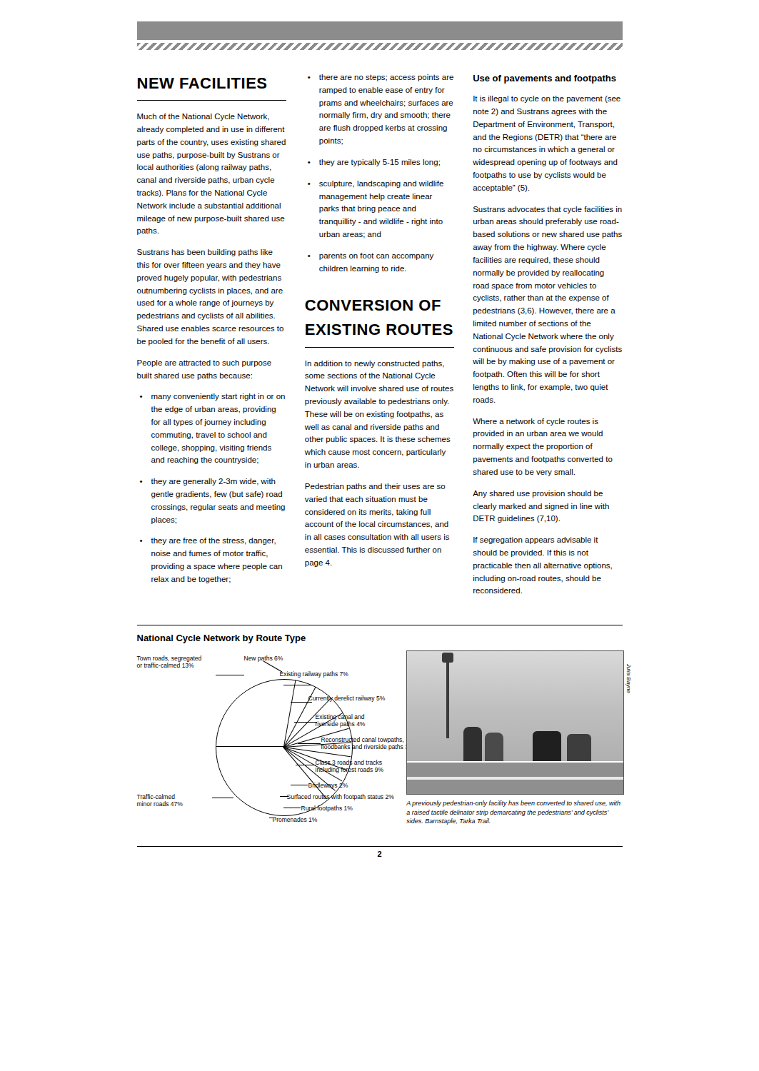NEW FACILITIES
Much of the National Cycle Network, already completed and in use in different parts of the country, uses existing shared use paths, purpose-built by Sustrans or local authorities (along railway paths, canal and riverside paths, urban cycle tracks). Plans for the National Cycle Network include a substantial additional mileage of new purpose-built shared use paths.
Sustrans has been building paths like this for over fifteen years and they have proved hugely popular, with pedestrians outnumbering cyclists in places, and are used for a whole range of journeys by pedestrians and cyclists of all abilities. Shared use enables scarce resources to be pooled for the benefit of all users.
People are attracted to such purpose built shared use paths because:
many conveniently start right in or on the edge of urban areas, providing for all types of journey including commuting, travel to school and college, shopping, visiting friends and reaching the countryside;
they are generally 2-3m wide, with gentle gradients, few (but safe) road crossings, regular seats and meeting places;
they are free of the stress, danger, noise and fumes of motor traffic, providing a space where people can relax and be together;
there are no steps; access points are ramped to enable ease of entry for prams and wheelchairs; surfaces are normally firm, dry and smooth; there are flush dropped kerbs at crossing points;
they are typically 5-15 miles long;
sculpture, landscaping and wildlife management help create linear parks that bring peace and tranquillity - and wildlife - right into urban areas; and
parents on foot can accompany children learning to ride.
CONVERSION OF EXISTING ROUTES
In addition to newly constructed paths, some sections of the National Cycle Network will involve shared use of routes previously available to pedestrians only. These will be on existing footpaths, as well as canal and riverside paths and other public spaces. It is these schemes which cause most concern, particularly in urban areas.
Pedestrian paths and their uses are so varied that each situation must be considered on its merits, taking full account of the local circumstances, and in all cases consultation with all users is essential. This is discussed further on page 4.
Use of pavements and footpaths
It is illegal to cycle on the pavement (see note 2) and Sustrans agrees with the Department of Environment, Transport, and the Regions (DETR) that “there are no circumstances in which a general or widespread opening up of footways and footpaths to use by cyclists would be acceptable” (5).
Sustrans advocates that cycle facilities in urban areas should preferably use road-based solutions or new shared use paths away from the highway. Where cycle facilities are required, these should normally be provided by reallocating road space from motor vehicles to cyclists, rather than at the expense of pedestrians (3,6). However, there are a limited number of sections of the National Cycle Network where the only continuous and safe provision for cyclists will be by making use of a pavement or footpath. Often this will be for short lengths to link, for example, two quiet roads.
Where a network of cycle routes is provided in an urban area we would normally expect the proportion of pavements and footpaths converted to shared use to be very small.
Any shared use provision should be clearly marked and signed in line with DETR guidelines (7,10).
If segregation appears advisable it should be provided. If this is not practicable then all alternative options, including on-road routes, should be reconsidered.
National Cycle Network by Route Type
Town roads, segregated
or traffic-calmed 13%
New paths 6%
Existing railway paths 7%
Currently derelict railway 5%
Existing canal and
riverside paths 4%
Reconstructed canal towpaths,
floodbanks and riverside paths 3%
Class 3 roads and tracks
including forest roads 9%
Bridleways 2%
Surfaced routes with footpath status 2%
Rural footpaths 1%
Promenades 1%
Traffic-calmed
minor roads 47%
Julia Bayne
A previously pedestrian-only facility has been converted to shared use, with a raised tactile delinator strip demarcating the pedestrians’ and cyclists’ sides. Barnstaple, Tarka Trail.
2